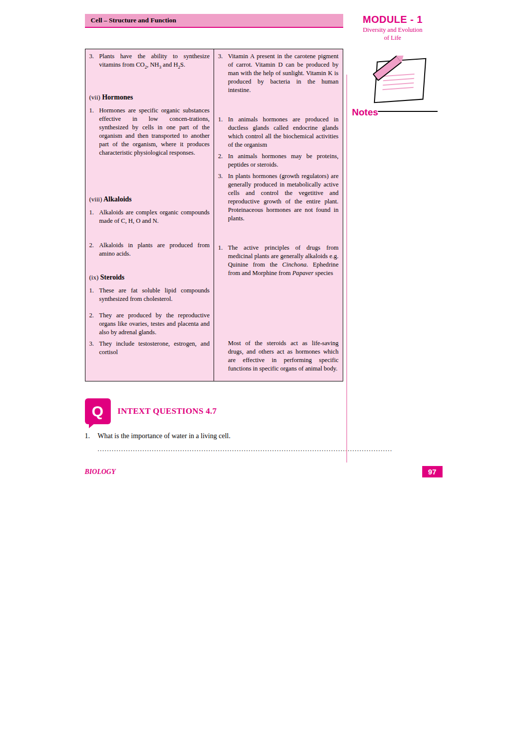Cell – Structure and Function
MODULE - 1
Diversity and Evolution
of Life
Notes
| 3. Plants have the ability to synthesize vitamins from CO 2 , NH 3 and H 2 S. (vii) Hormones 1. Hormones are specific organic substances effective in low concen-trations, synthesized by cells in one part of the organism and then transported to another part of the organism, where it produces characteristic physiological responses. (viii) Alkaloids 1. Alkaloids are complex organic compounds made of C, H, O and N. 2. Alkaloids in plants are produced from amino acids. (ix) Steroids 1. These are fat soluble lipid compounds synthesized from cholesterol. 2. They are produced by the reproductive organs like ovaries, testes and placenta and also by adrenal glands. 3. They include testosterone, estrogen, and cortisol | 3. Vitamin A present in the carotene pigment of carrot. Vitamin D can be produced by man with the help of sunlight. Vitamin K is produced by bacteria in the human intestine. 1. In animals hormones are produced in ductless glands called endocrine glands which control all the biochemical activities of the organism 2. In animals hormones may be proteins, peptides or steroids. 3. In plants hormones (growth regulators) are generally produced in metabolically active cells and control the vegetitive and reproductive growth of the entire plant. Proteinaceous hormones are not found in plants. 1. The active principles of drugs from medicinal plants are generally alkaloids e.g. Quinine from the Cinchona . Ephedrine from and Morphine from Papaver species Most of the steroids act as life-saving drugs, and others act as hormones which are effective in performing specific functions in specific organs of animal body. |
INTEXT QUESTIONS 4.7
1.
What is the importance of water in a living cell.
.............................................................................................................................
BIOLOGY
97